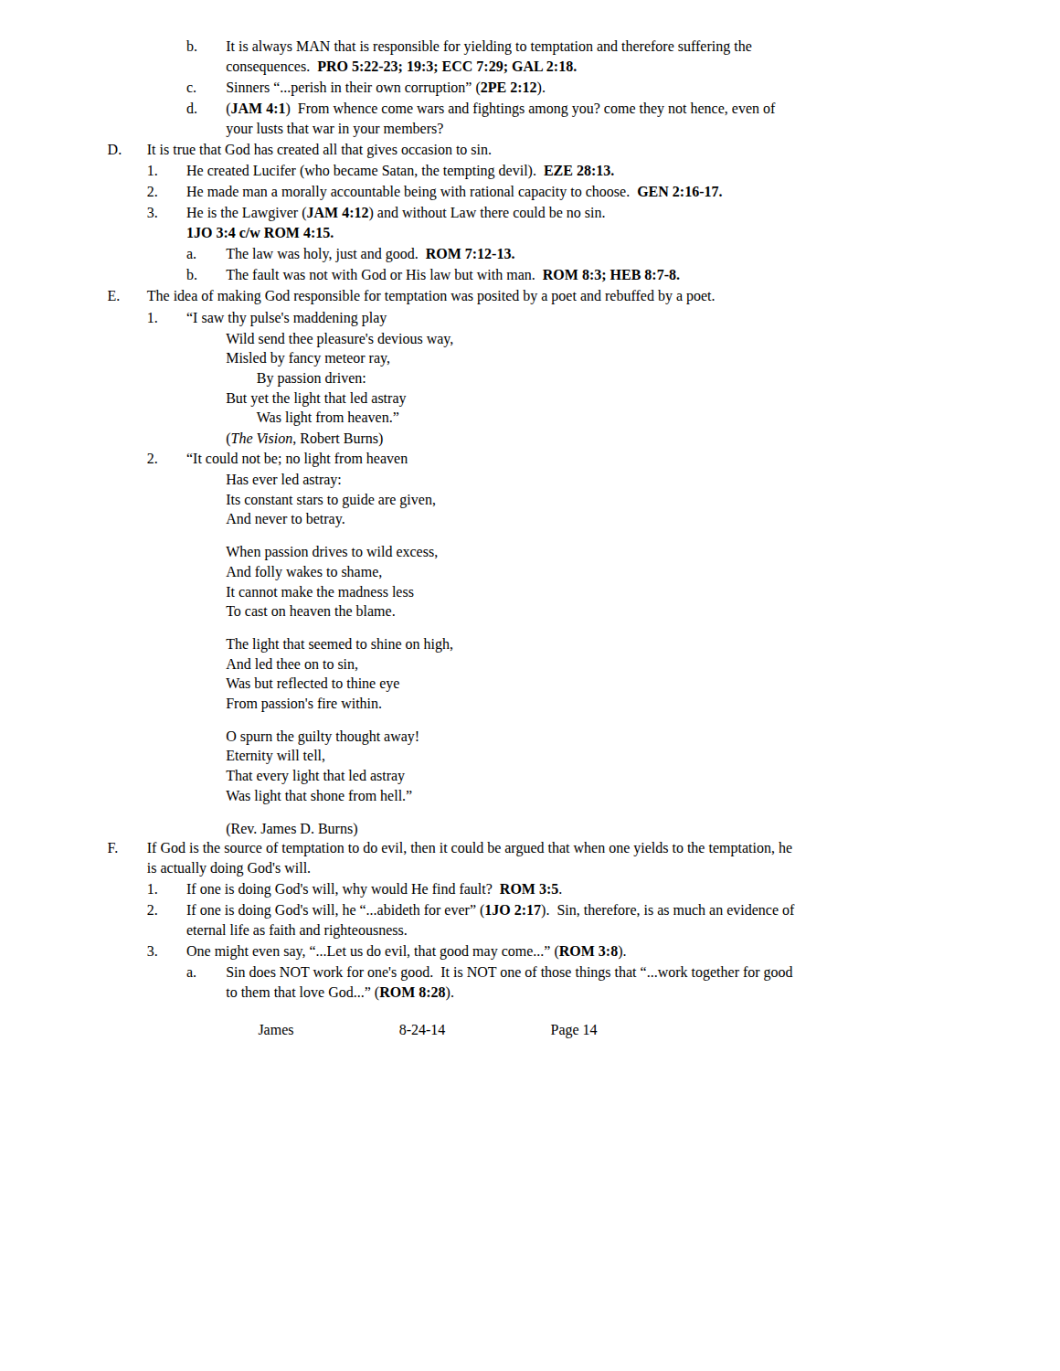b.
It is always MAN that is responsible for yielding to temptation and therefore suffering the consequences. PRO 5:22-23; 19:3; ECC 7:29; GAL 2:18.
c.
Sinners “...perish in their own corruption” (2PE 2:12).
d.
(JAM 4:1) From whence come wars and fightings among you? come they not hence, even of your lusts that war in your members?
D.
It is true that God has created all that gives occasion to sin.
1.
He created Lucifer (who became Satan, the tempting devil). EZE 28:13.
2.
He made man a morally accountable being with rational capacity to choose. GEN 2:16-17.
3.
He is the Lawgiver (JAM 4:12) and without Law there could be no sin.
1JO 3:4 c/w ROM 4:15.
a.
The law was holy, just and good. ROM 7:12-13.
b.
The fault was not with God or His law but with man. ROM 8:3; HEB 8:7-8.
E.
The idea of making God responsible for temptation was posited by a poet and rebuffed by a poet.
1.
“I saw thy pulse's maddening play
Wild send thee pleasure's devious way,
Misled by fancy meteor ray,
By passion driven:
But yet the light that led astray
Was light from heaven.”
(The Vision, Robert Burns)
2.
“It could not be; no light from heaven
Has ever led astray:
Its constant stars to guide are given,
And never to betray.
When passion drives to wild excess,
And folly wakes to shame,
It cannot make the madness less
To cast on heaven the blame.
The light that seemed to shine on high,
And led thee on to sin,
Was but reflected to thine eye
From passion's fire within.
O spurn the guilty thought away!
Eternity will tell,
That every light that led astray
Was light that shone from hell.”
(Rev. James D. Burns)
F.
If God is the source of temptation to do evil, then it could be argued that when one yields to the temptation, he is actually doing God's will.
1.
If one is doing God's will, why would He find fault? ROM 3:5.
2.
If one is doing God's will, he “...abideth for ever” (1JO 2:17). Sin, therefore, is as much an evidence of eternal life as faith and righteousness.
3.
One might even say, “...Let us do evil, that good may come...” (ROM 3:8).
a.
Sin does NOT work for one's good. It is NOT one of those things that “...work together for good to them that love God...” (ROM 8:28).
James 8-24-14 Page 14